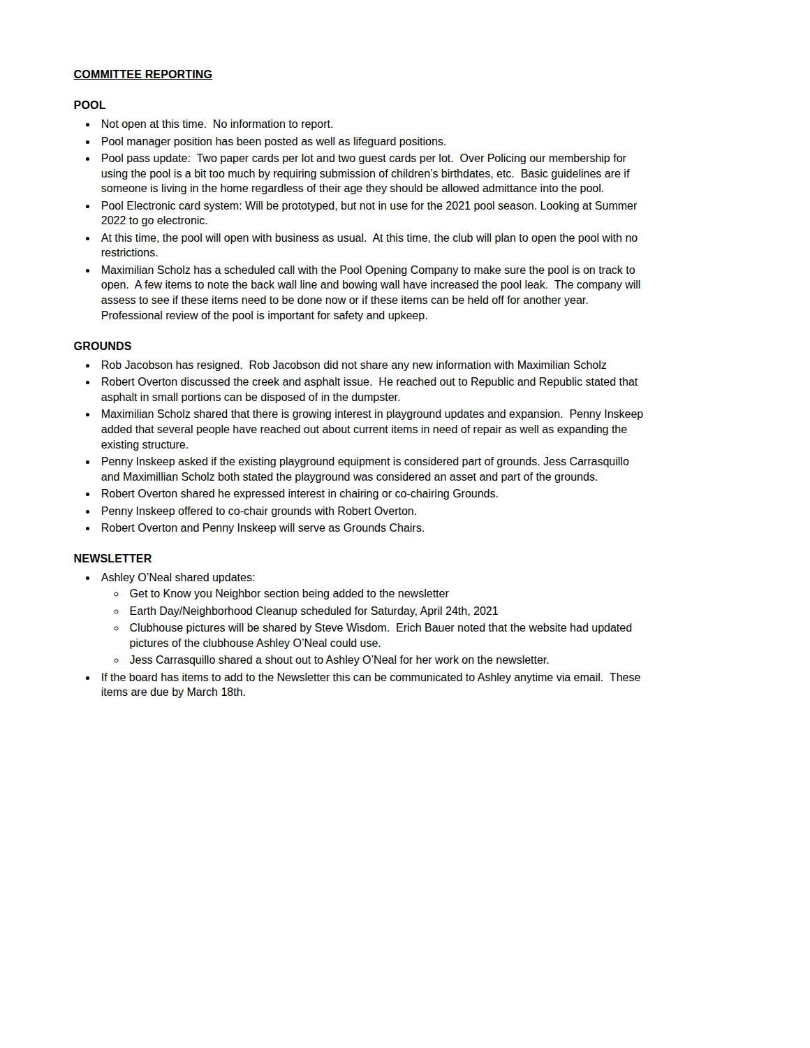COMMITTEE REPORTING
POOL
Not open at this time. No information to report.
Pool manager position has been posted as well as lifeguard positions.
Pool pass update: Two paper cards per lot and two guest cards per lot. Over Policing our membership for using the pool is a bit too much by requiring submission of children’s birthdates, etc. Basic guidelines are if someone is living in the home regardless of their age they should be allowed admittance into the pool.
Pool Electronic card system: Will be prototyped, but not in use for the 2021 pool season. Looking at Summer 2022 to go electronic.
At this time, the pool will open with business as usual. At this time, the club will plan to open the pool with no restrictions.
Maximilian Scholz has a scheduled call with the Pool Opening Company to make sure the pool is on track to open. A few items to note the back wall line and bowing wall have increased the pool leak. The company will assess to see if these items need to be done now or if these items can be held off for another year. Professional review of the pool is important for safety and upkeep.
GROUNDS
Rob Jacobson has resigned. Rob Jacobson did not share any new information with Maximilian Scholz
Robert Overton discussed the creek and asphalt issue. He reached out to Republic and Republic stated that asphalt in small portions can be disposed of in the dumpster.
Maximilian Scholz shared that there is growing interest in playground updates and expansion. Penny Inskeep added that several people have reached out about current items in need of repair as well as expanding the existing structure.
Penny Inskeep asked if the existing playground equipment is considered part of grounds. Jess Carrasquillo and Maximillian Scholz both stated the playground was considered an asset and part of the grounds.
Robert Overton shared he expressed interest in chairing or co-chairing Grounds.
Penny Inskeep offered to co-chair grounds with Robert Overton.
Robert Overton and Penny Inskeep will serve as Grounds Chairs.
NEWSLETTER
Ashley O’Neal shared updates:
Get to Know you Neighbor section being added to the newsletter
Earth Day/Neighborhood Cleanup scheduled for Saturday, April 24th, 2021
Clubhouse pictures will be shared by Steve Wisdom. Erich Bauer noted that the website had updated pictures of the clubhouse Ashley O’Neal could use.
Jess Carrasquillo shared a shout out to Ashley O’Neal for her work on the newsletter.
If the board has items to add to the Newsletter this can be communicated to Ashley anytime via email. These items are due by March 18th.